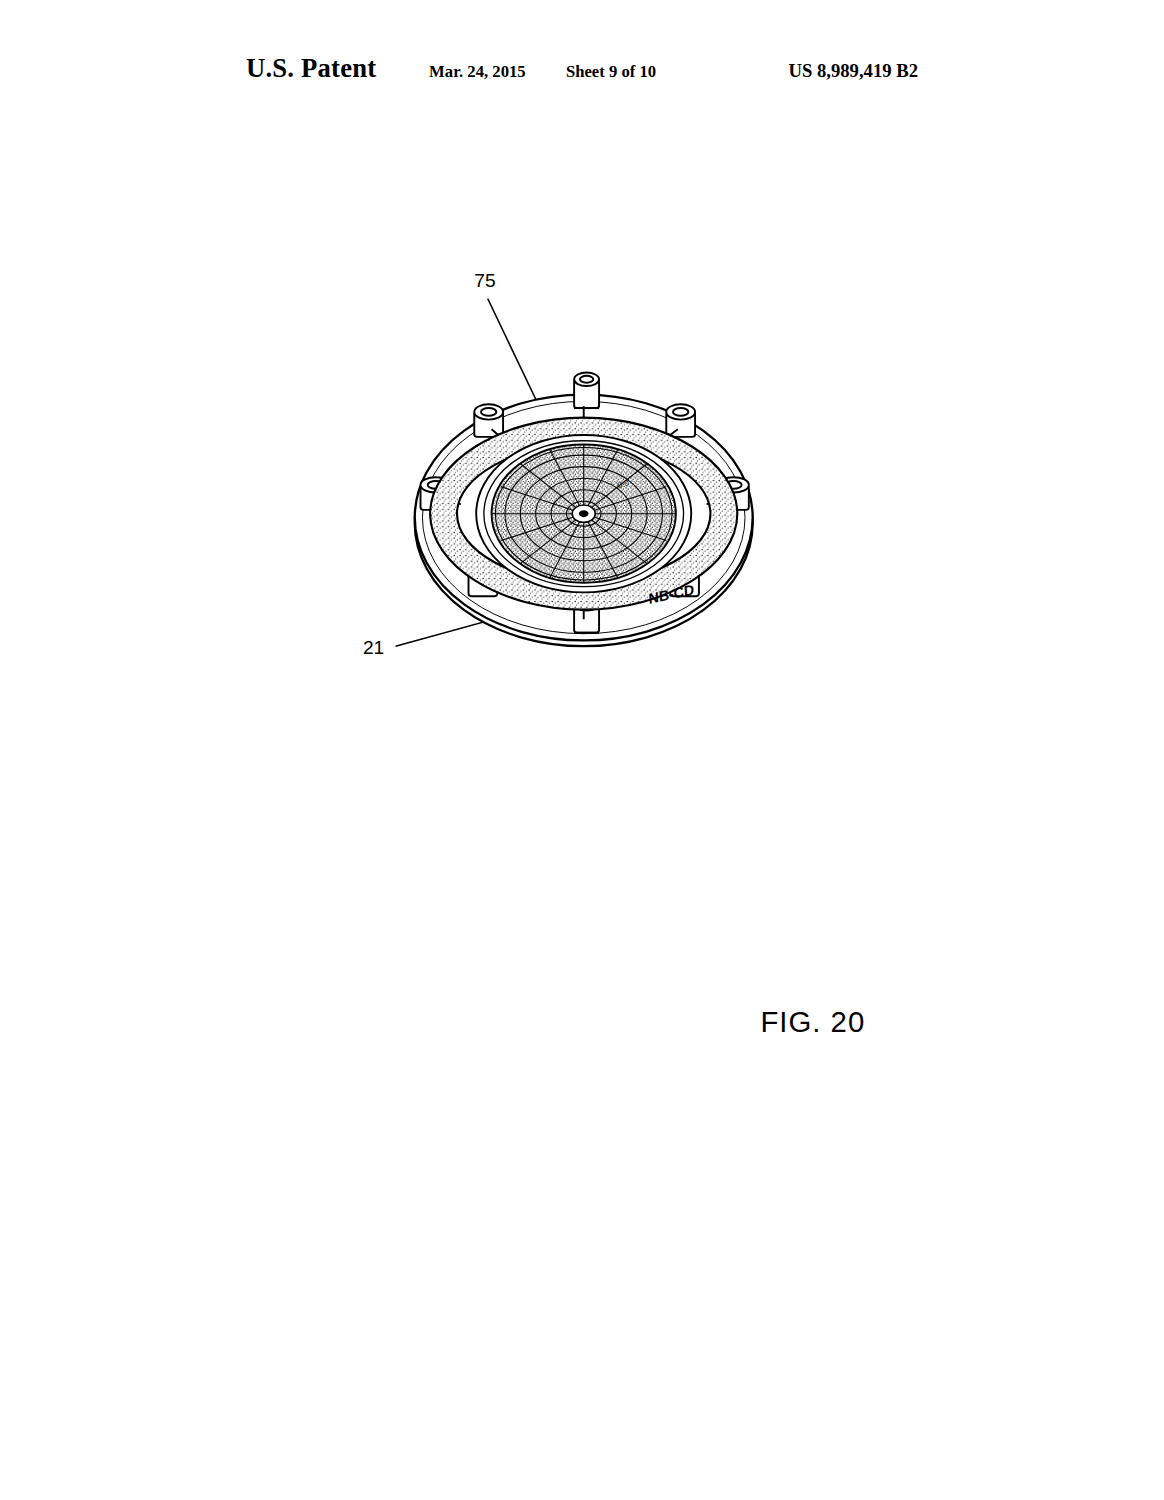U.S. Patent Mar. 24, 2015 Sheet 9 of 10 US 8,989,419 B2
75 21 NB-CD 0.0
FIG. 20